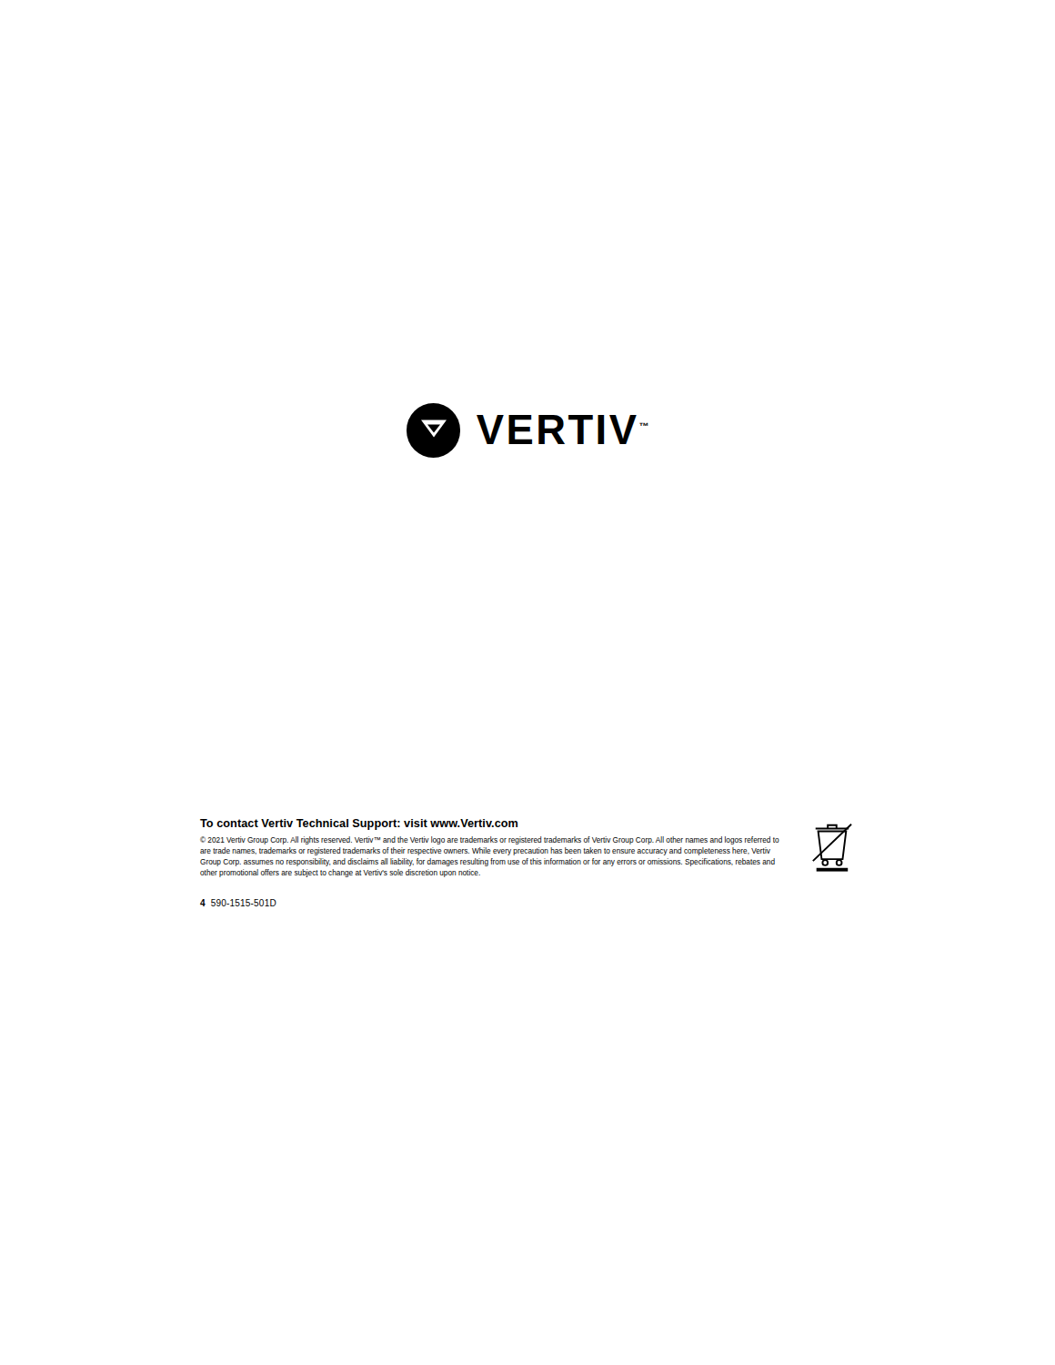VERTIV™
To contact Vertiv Technical Support: visit www.Vertiv.com
© 2021 Vertiv Group Corp. All rights reserved. Vertiv™ and the Vertiv logo are trademarks or registered trademarks of Vertiv Group Corp. All other names and logos referred to are trade names, trademarks or registered trademarks of their respective owners. While every precaution has been taken to ensure accuracy and completeness here, Vertiv Group Corp. assumes no responsibility, and disclaims all liability, for damages resulting from use of this information or for any errors or omissions. Specifications, rebates and other promotional offers are subject to change at Vertiv's sole discretion upon notice.
4 590-1515-501D